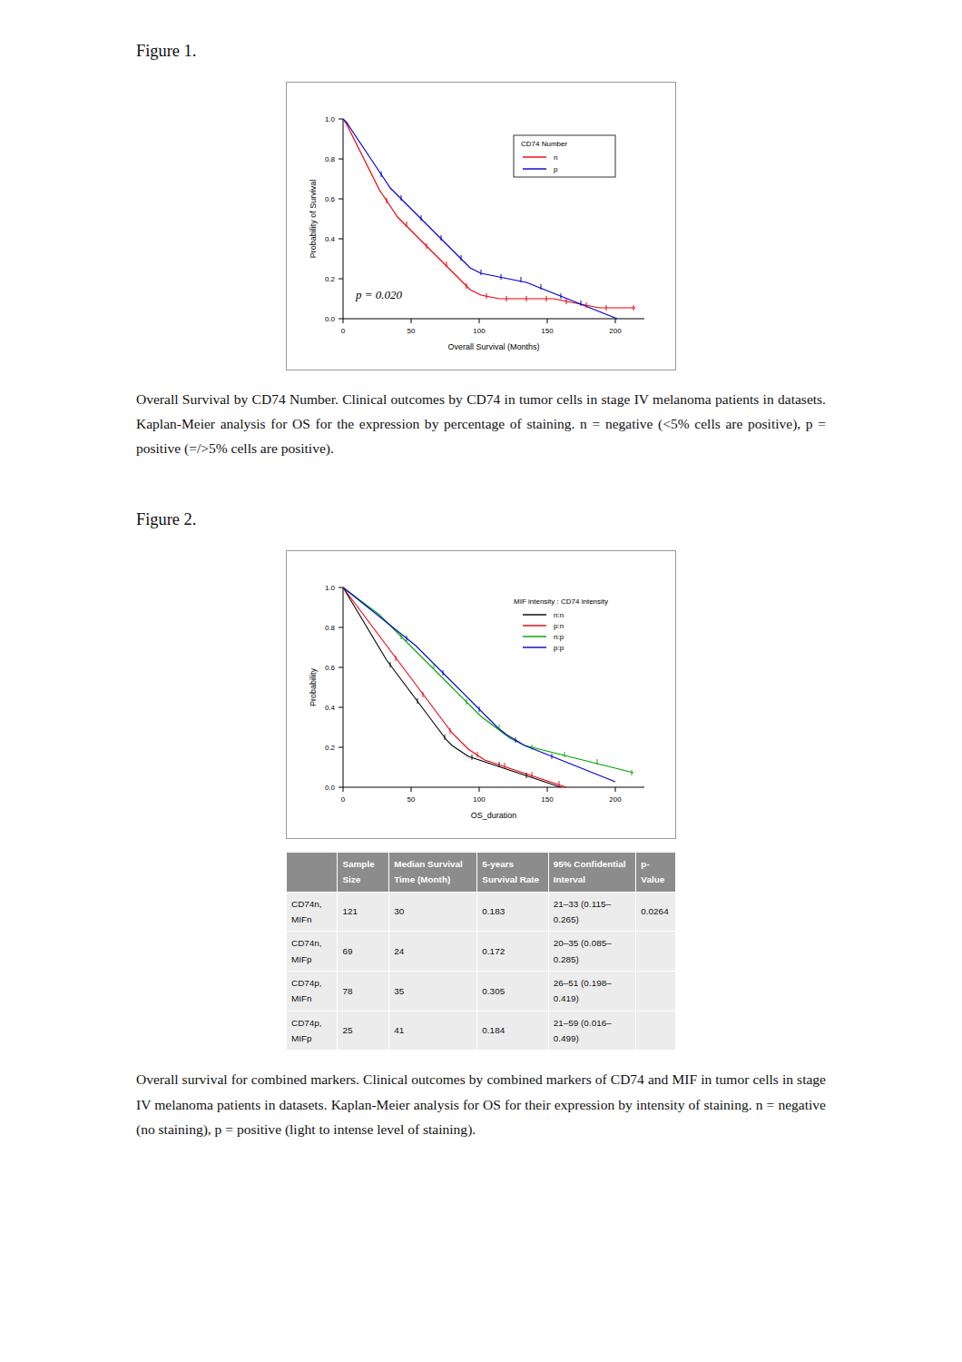Figure 1.
0.0 0.2 0.4 0.6 0.8 1.0 0 50 100 150 200 Overall Survival (Months) Probability of Survival CD74 Number n p p = 0.020
Overall Survival by CD74 Number. Clinical outcomes by CD74 in tumor cells in stage IV melanoma patients in datasets. Kaplan-Meier analysis for OS for the expression by percentage of staining. n = negative (<5% cells are positive), p = positive (=/>5% cells are positive).
Figure 2.
0.0 0.2 0.4 0.6 0.8 1.0 0 50 100 150 200 OS_duration Probability MIF intensity : CD74 intensity n:n p:n n:p p:p
| | Sample Size | Median Survival Time (Month) | 5-years Survival Rate | 95% Confidential Interval | p-Value |
| --- | --- | --- | --- | --- | --- |
| CD74n, MIFn | 121 | 30 | 0.183 | 21–33 (0.115–0.265) | 0.0264 |
| CD74n, MIFp | 69 | 24 | 0.172 | 20–35 (0.085–0.285) | |
| CD74p, MIFn | 78 | 35 | 0.305 | 26–51 (0.198–0.419) | |
| CD74p, MIFp | 25 | 41 | 0.184 | 21–59 (0.016–0.499) | |
Overall survival for combined markers. Clinical outcomes by combined markers of CD74 and MIF in tumor cells in stage IV melanoma patients in datasets. Kaplan-Meier analysis for OS for their expression by intensity of staining. n = negative (no staining), p = positive (light to intense level of staining).